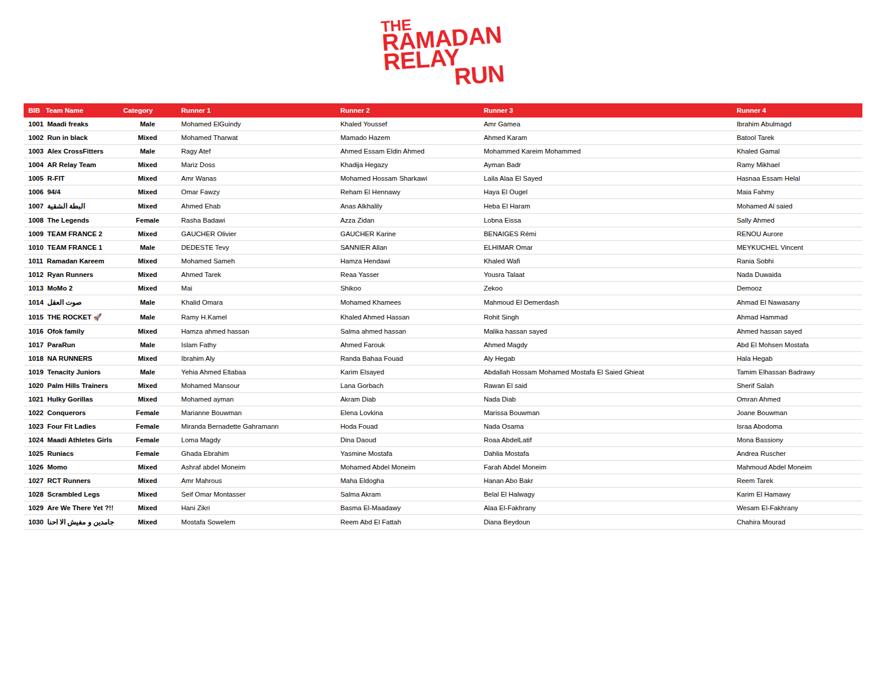THE RAMADAN RELAY RUN
| BIB Team Name | Category | Runner 1 | Runner 2 | Runner 3 | Runner 4 |
| --- | --- | --- | --- | --- | --- |
| 1001 Maadi freaks | Male | Mohamed ElGuindy | Khaled Youssef | Amr Gamea | Ibrahim Abulmagd |
| 1002 Run in black | Mixed | Mohamed Tharwat | Mamado Hazem | Ahmed Karam | Batool Tarek |
| 1003 Alex CrossFitters | Male | Ragy Atef | Ahmed Essam Eldin Ahmed | Mohammed Kareim Mohammed | Khaled Gamal |
| 1004 AR Relay Team | Mixed | Mariz Doss | Khadija Hegazy | Ayman Badr | Ramy Mikhael |
| 1005 R-FIT | Mixed | Amr Wanas | Mohamed Hossam Sharkawi | Laila Alaa El Sayed | Hasnaa Essam Helal |
| 1006 94/4 | Mixed | Omar Fawzy | Reham El Hennawy | Haya El Ougel | Maia Fahmy |
| 1007 البطة الشقية | Mixed | Ahmed Ehab | Anas Alkhalily | Heba El Haram | Mohamed Al saied |
| 1008 The Legends | Female | Rasha Badawi | Azza Zidan | Lobna Eissa | Sally Ahmed |
| 1009 TEAM FRANCE 2 | Mixed | GAUCHER Olivier | GAUCHER Karine | BENAIGES Rémi | RENOU Aurore |
| 1010 TEAM FRANCE 1 | Male | DEDESTE Tevy | SANNIER Allan | ELHIMAR Omar | MEYKUCHEL Vincent |
| 1011 Ramadan Kareem | Mixed | Mohamed Sameh | Hamza Hendawi | Khaled Wafi | Rania Sobhi |
| 1012 Ryan Runners | Mixed | Ahmed Tarek | Reaa Yasser | Yousra Talaat | Nada Duwaida |
| 1013 MoMo 2 | Mixed | Mai | Shikoo | Zekoo | Demooz |
| 1014 صوت العقل | Male | Khalid Omara | Mohamed Khamees | Mahmoud El Demerdash | Ahmad El Nawasany |
| 1015 THE ROCKET 🚀 | Male | Ramy H.Kamel | Khaled Ahmed Hassan | Rohit Singh | Ahmad Hammad |
| 1016 Ofok family | Mixed | Hamza ahmed hassan | Salma ahmed hassan | Malika hassan sayed | Ahmed hassan sayed |
| 1017 ParaRun | Male | Islam Fathy | Ahmed Farouk | Ahmed Magdy | Abd El Mohsen Mostafa |
| 1018 NA RUNNERS | Mixed | Ibrahim Aly | Randa Bahaa Fouad | Aly Hegab | Hala Hegab |
| 1019 Tenacity Juniors | Male | Yehia Ahmed Eltabaa | Karim Elsayed | Abdallah Hossam Mohamed Mostafa El Saied Ghieat | Tamim Elhassan Badrawy |
| 1020 Palm Hills Trainers | Mixed | Mohamed Mansour | Lana Gorbach | Rawan El said | Sherif Salah |
| 1021 Hulky Gorillas | Mixed | Mohamed ayman | Akram Diab | Nada Diab | Omran Ahmed |
| 1022 Conquerors | Female | Marianne Bouwman | Elena Lovkina | Marissa Bouwman | Joane Bouwman |
| 1023 Four Fit Ladies | Female | Miranda Bernadette Gahramann | Hoda Fouad | Nada Osama | Israa Abodoma |
| 1024 Maadi Athletes Girls | Female | Loma Magdy | Dina Daoud | Roaa AbdelLatif | Mona Bassiony |
| 1025 Runiacs | Female | Ghada Ebrahim | Yasmine Mostafa | Dahlia Mostafa | Andrea Ruscher |
| 1026 Momo | Mixed | Ashraf abdel Moneim | Mohamed Abdel Moneim | Farah Abdel Moneim | Mahmoud Abdel Moneim |
| 1027 RCT Runners | Mixed | Amr Mahrous | Maha Eldogha | Hanan Abo Bakr | Reem Tarek |
| 1028 Scrambled Legs | Mixed | Seif Omar Montasser | Salma Akram | Belal El Halwagy | Karim El Hamawy |
| 1029 Are We There Yet ?!! | Mixed | Hani Zikri | Basma El-Maadawy | Alaa El-Fakhrany | Wesam El-Fakhrany |
| 1030 جامدين و مفيش الا احنا | Mixed | Mostafa Sowelem | Reem Abd El Fattah | Diana Beydoun | Chahira Mourad |